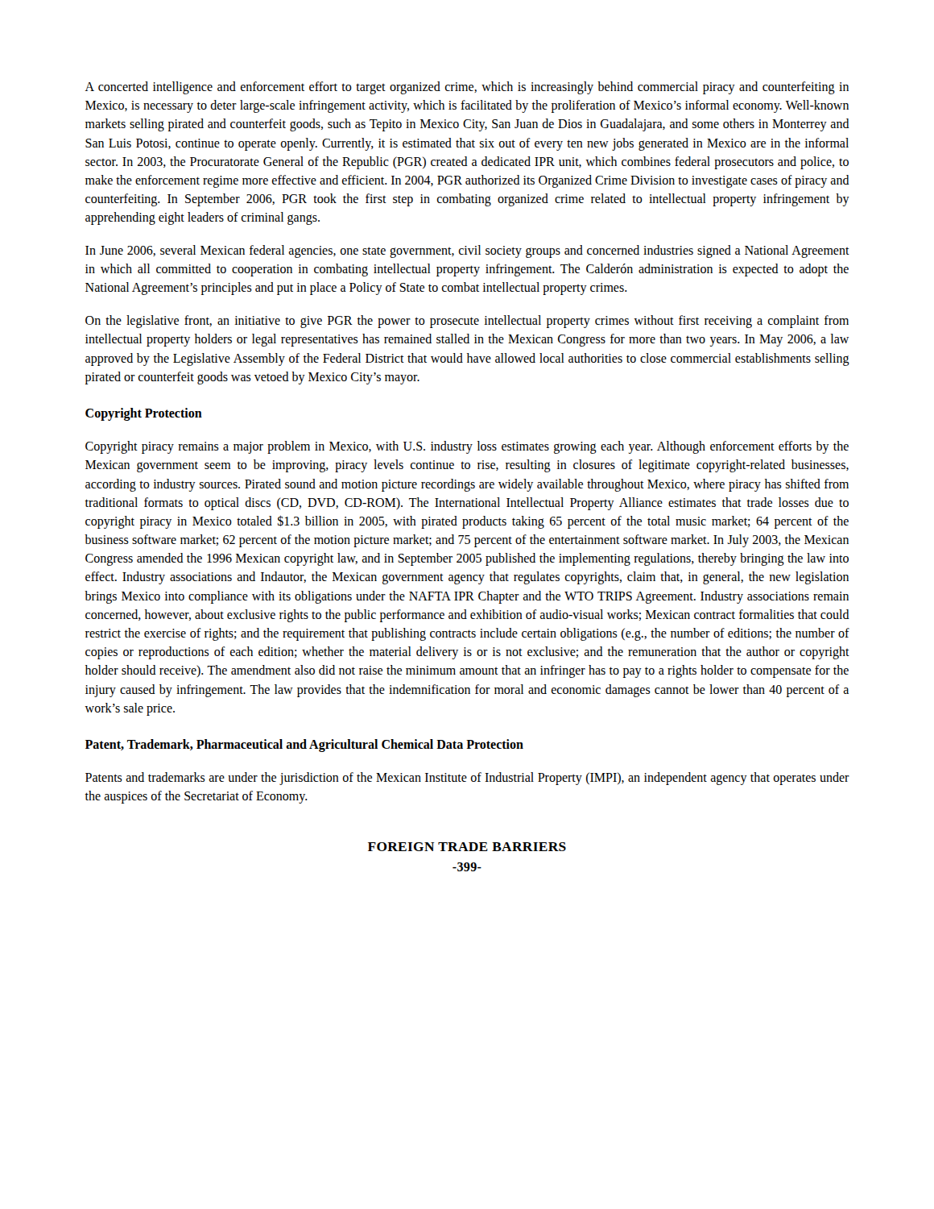A concerted intelligence and enforcement effort to target organized crime, which is increasingly behind commercial piracy and counterfeiting in Mexico, is necessary to deter large-scale infringement activity, which is facilitated by the proliferation of Mexico’s informal economy. Well-known markets selling pirated and counterfeit goods, such as Tepito in Mexico City, San Juan de Dios in Guadalajara, and some others in Monterrey and San Luis Potosi, continue to operate openly. Currently, it is estimated that six out of every ten new jobs generated in Mexico are in the informal sector. In 2003, the Procuratorate General of the Republic (PGR) created a dedicated IPR unit, which combines federal prosecutors and police, to make the enforcement regime more effective and efficient. In 2004, PGR authorized its Organized Crime Division to investigate cases of piracy and counterfeiting. In September 2006, PGR took the first step in combating organized crime related to intellectual property infringement by apprehending eight leaders of criminal gangs.
In June 2006, several Mexican federal agencies, one state government, civil society groups and concerned industries signed a National Agreement in which all committed to cooperation in combating intellectual property infringement. The Calderón administration is expected to adopt the National Agreement’s principles and put in place a Policy of State to combat intellectual property crimes.
On the legislative front, an initiative to give PGR the power to prosecute intellectual property crimes without first receiving a complaint from intellectual property holders or legal representatives has remained stalled in the Mexican Congress for more than two years. In May 2006, a law approved by the Legislative Assembly of the Federal District that would have allowed local authorities to close commercial establishments selling pirated or counterfeit goods was vetoed by Mexico City’s mayor.
Copyright Protection
Copyright piracy remains a major problem in Mexico, with U.S. industry loss estimates growing each year. Although enforcement efforts by the Mexican government seem to be improving, piracy levels continue to rise, resulting in closures of legitimate copyright-related businesses, according to industry sources. Pirated sound and motion picture recordings are widely available throughout Mexico, where piracy has shifted from traditional formats to optical discs (CD, DVD, CD-ROM). The International Intellectual Property Alliance estimates that trade losses due to copyright piracy in Mexico totaled $1.3 billion in 2005, with pirated products taking 65 percent of the total music market; 64 percent of the business software market; 62 percent of the motion picture market; and 75 percent of the entertainment software market. In July 2003, the Mexican Congress amended the 1996 Mexican copyright law, and in September 2005 published the implementing regulations, thereby bringing the law into effect. Industry associations and Indautor, the Mexican government agency that regulates copyrights, claim that, in general, the new legislation brings Mexico into compliance with its obligations under the NAFTA IPR Chapter and the WTO TRIPS Agreement. Industry associations remain concerned, however, about exclusive rights to the public performance and exhibition of audio-visual works; Mexican contract formalities that could restrict the exercise of rights; and the requirement that publishing contracts include certain obligations (e.g., the number of editions; the number of copies or reproductions of each edition; whether the material delivery is or is not exclusive; and the remuneration that the author or copyright holder should receive). The amendment also did not raise the minimum amount that an infringer has to pay to a rights holder to compensate for the injury caused by infringement. The law provides that the indemnification for moral and economic damages cannot be lower than 40 percent of a work’s sale price.
Patent, Trademark, Pharmaceutical and Agricultural Chemical Data Protection
Patents and trademarks are under the jurisdiction of the Mexican Institute of Industrial Property (IMPI), an independent agency that operates under the auspices of the Secretariat of Economy.
FOREIGN TRADE BARRIERS -399-